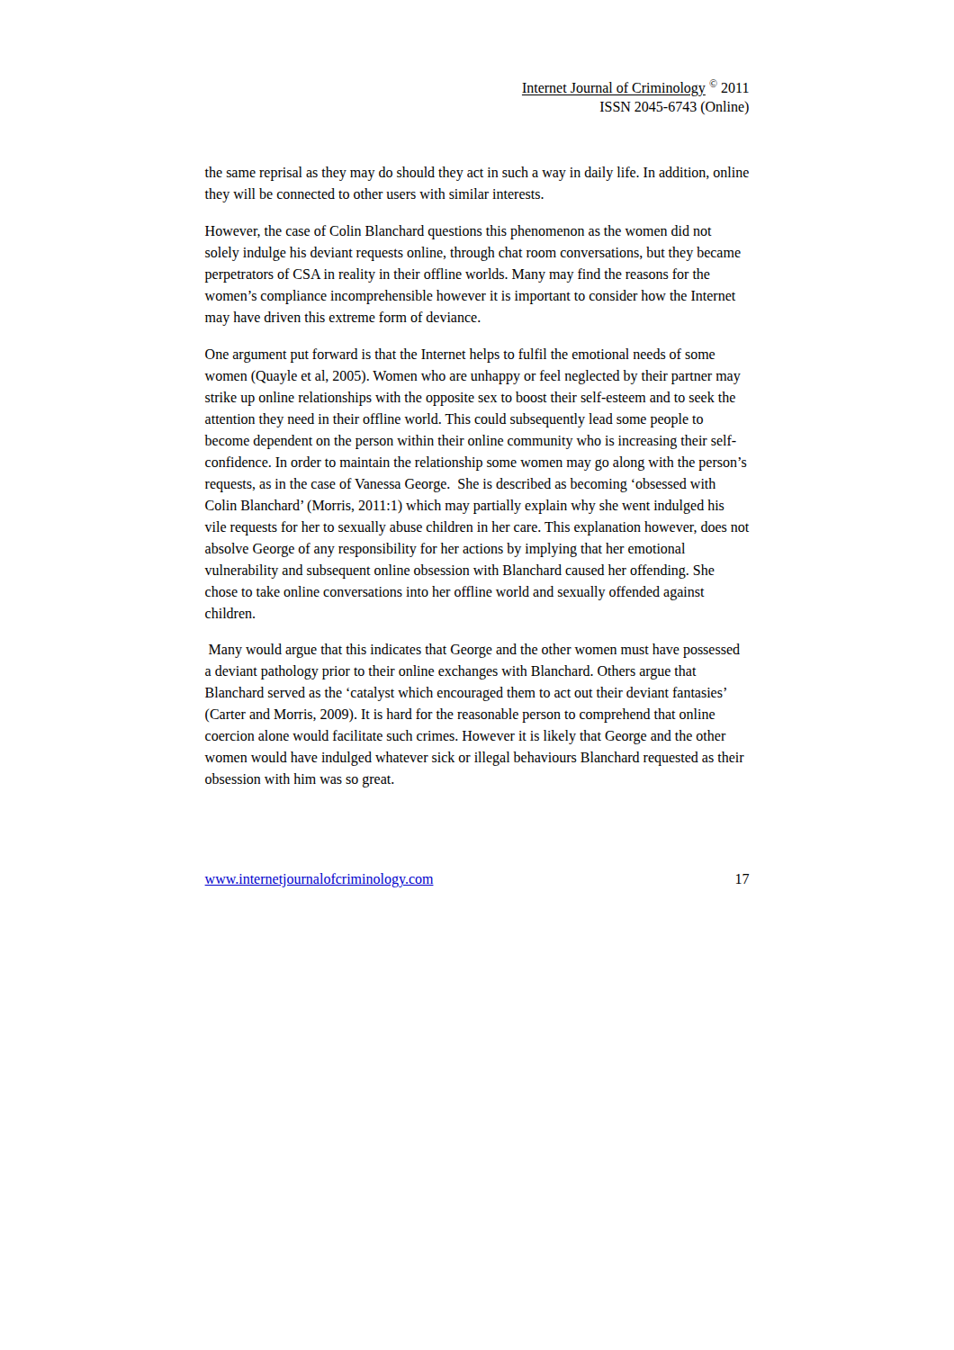Internet Journal of Criminology © 2011
ISSN 2045-6743 (Online)
the same reprisal as they may do should they act in such a way in daily life. In addition, online they will be connected to other users with similar interests.
However, the case of Colin Blanchard questions this phenomenon as the women did not solely indulge his deviant requests online, through chat room conversations, but they became perpetrators of CSA in reality in their offline worlds. Many may find the reasons for the women’s compliance incomprehensible however it is important to consider how the Internet may have driven this extreme form of deviance.
One argument put forward is that the Internet helps to fulfil the emotional needs of some women (Quayle et al, 2005). Women who are unhappy or feel neglected by their partner may strike up online relationships with the opposite sex to boost their self-esteem and to seek the attention they need in their offline world. This could subsequently lead some people to become dependent on the person within their online community who is increasing their self-confidence. In order to maintain the relationship some women may go along with the person’s requests, as in the case of Vanessa George. She is described as becoming ‘obsessed with Colin Blanchard’ (Morris, 2011:1) which may partially explain why she went indulged his vile requests for her to sexually abuse children in her care. This explanation however, does not absolve George of any responsibility for her actions by implying that her emotional vulnerability and subsequent online obsession with Blanchard caused her offending. She chose to take online conversations into her offline world and sexually offended against children.
Many would argue that this indicates that George and the other women must have possessed a deviant pathology prior to their online exchanges with Blanchard. Others argue that Blanchard served as the ‘catalyst which encouraged them to act out their deviant fantasies’ (Carter and Morris, 2009). It is hard for the reasonable person to comprehend that online coercion alone would facilitate such crimes. However it is likely that George and the other women would have indulged whatever sick or illegal behaviours Blanchard requested as their obsession with him was so great.
www.internetjournalofcriminology.com 17